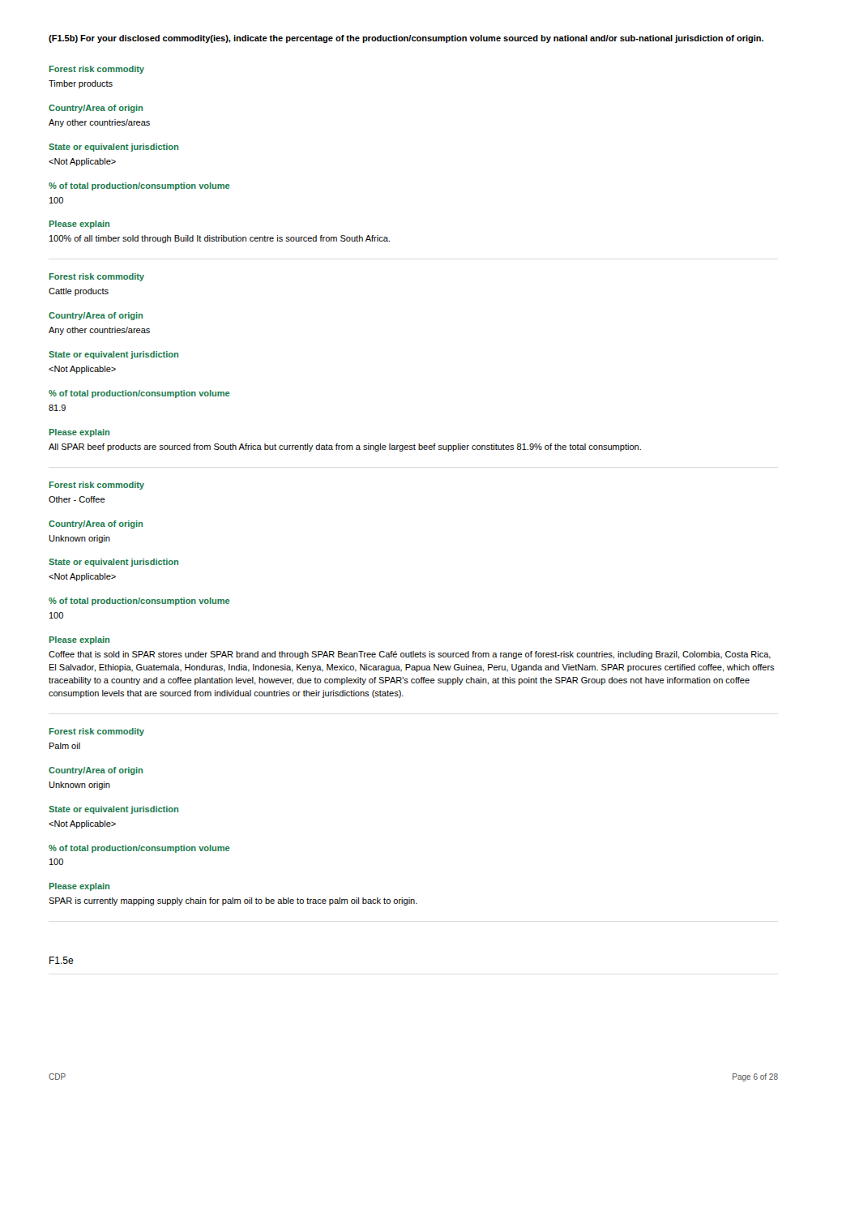(F1.5b) For your disclosed commodity(ies), indicate the percentage of the production/consumption volume sourced by national and/or sub-national jurisdiction of origin.
Forest risk commodity
Timber products
Country/Area of origin
Any other countries/areas
State or equivalent jurisdiction
<Not Applicable>
% of total production/consumption volume
100
Please explain
100% of all timber sold through Build It distribution centre is sourced from South Africa.
Forest risk commodity
Cattle products
Country/Area of origin
Any other countries/areas
State or equivalent jurisdiction
<Not Applicable>
% of total production/consumption volume
81.9
Please explain
All SPAR beef products are sourced from South Africa but currently data from a single largest beef supplier constitutes 81.9% of the total consumption.
Forest risk commodity
Other - Coffee
Country/Area of origin
Unknown origin
State or equivalent jurisdiction
<Not Applicable>
% of total production/consumption volume
100
Please explain
Coffee that is sold in SPAR stores under SPAR brand and through SPAR BeanTree Café outlets is sourced from a range of forest-risk countries, including Brazil, Colombia, Costa Rica, El Salvador, Ethiopia, Guatemala, Honduras, India, Indonesia, Kenya, Mexico, Nicaragua, Papua New Guinea, Peru, Uganda and VietNam. SPAR procures certified coffee, which offers traceability to a country and a coffee plantation level, however, due to complexity of SPAR's coffee supply chain, at this point the SPAR Group does not have information on coffee consumption levels that are sourced from individual countries or their jurisdictions (states).
Forest risk commodity
Palm oil
Country/Area of origin
Unknown origin
State or equivalent jurisdiction
<Not Applicable>
% of total production/consumption volume
100
Please explain
SPAR is currently mapping supply chain for palm oil to be able to trace palm oil back to origin.
F1.5e
CDP Page 6 of 28